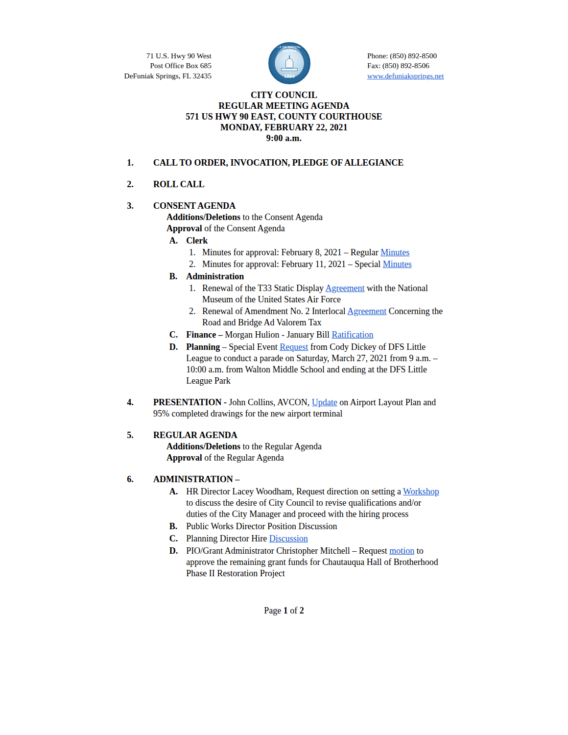71 U.S. Hwy 90 West
Post Office Box 685
DeFuniak Springs, FL 32435
City of DeFuniak Springs
1884
Phone: (850) 892-8500
Fax: (850) 892-8506
www.defuniaksprings.net
CITY COUNCIL
REGULAR MEETING AGENDA
571 US HWY 90 EAST, COUNTY COURTHOUSE
MONDAY, FEBRUARY 22, 2021
9:00 a.m.
1. Call to Order, Invocation, Pledge of Allegiance
2. Roll Call
3. Consent Agenda
Additions/Deletions to the Consent Agenda
Approval of the Consent Agenda
A. Clerk
1. Minutes for approval: February 8, 2021 – Regular Minutes
2. Minutes for approval: February 11, 2021 – Special Minutes
B. Administration
1. Renewal of the T33 Static Display Agreement with the National Museum of the United States Air Force
2. Renewal of Amendment No. 2 Interlocal Agreement Concerning the Road and Bridge Ad Valorem Tax
C. Finance – Morgan Hulion - January Bill Ratification
D. Planning – Special Event Request from Cody Dickey of DFS Little League to conduct a parade on Saturday, March 27, 2021 from 9 a.m. – 10:00 a.m. from Walton Middle School and ending at the DFS Little League Park
4. Presentation - John Collins, AVCON, Update on Airport Layout Plan and 95% completed drawings for the new airport terminal
5. Regular Agenda
Additions/Deletions to the Regular Agenda
Approval of the Regular Agenda
6. Administration –
A. HR Director Lacey Woodham, Request direction on setting a Workshop to discuss the desire of City Council to revise qualifications and/or duties of the City Manager and proceed with the hiring process
B. Public Works Director Position Discussion
C. Planning Director Hire Discussion
D. PIO/Grant Administrator Christopher Mitchell – Request motion to approve the remaining grant funds for Chautauqua Hall of Brotherhood Phase II Restoration Project
Page 1 of 2